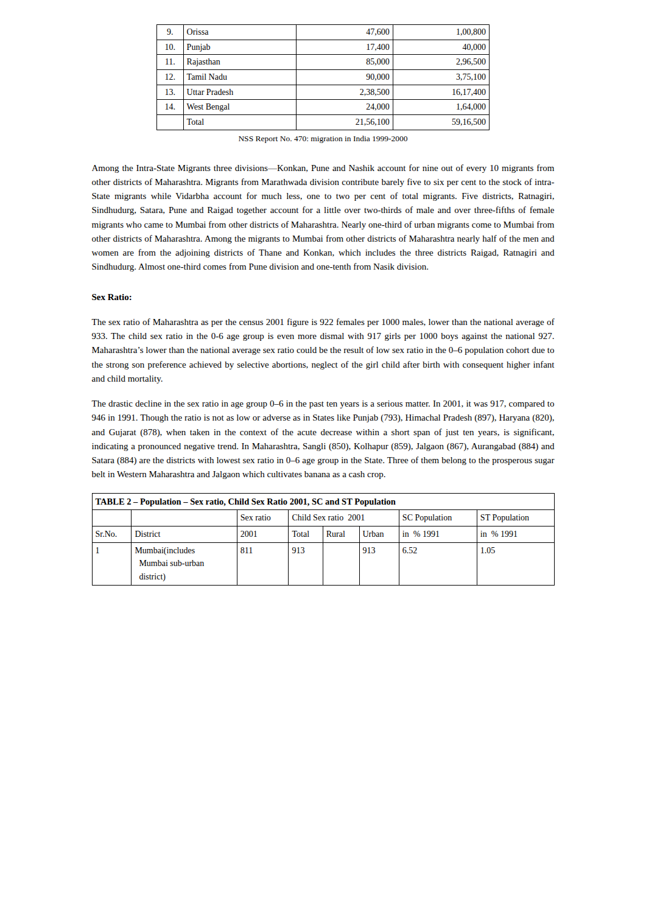| 9. | Orissa | 47,600 | 1,00,800 |
| 10. | Punjab | 17,400 | 40,000 |
| 11. | Rajasthan | 85,000 | 2,96,500 |
| 12. | Tamil Nadu | 90,000 | 3,75,100 |
| 13. | Uttar Pradesh | 2,38,500 | 16,17,400 |
| 14. | West Bengal | 24,000 | 1,64,000 |
| | Total | 21,56,100 | 59,16,500 |
NSS Report No. 470: migration in India 1999-2000
Among the Intra-State Migrants three divisions—Konkan, Pune and Nashik account for nine out of every 10 migrants from other districts of Maharashtra. Migrants from Marathwada division contribute barely five to six per cent to the stock of intra-State migrants while Vidarbha account for much less, one to two per cent of total migrants. Five districts, Ratnagiri, Sindhudurg, Satara, Pune and Raigad together account for a little over two-thirds of male and over three-fifths of female migrants who came to Mumbai from other districts of Maharashtra. Nearly one-third of urban migrants come to Mumbai from other districts of Maharashtra. Among the migrants to Mumbai from other districts of Maharashtra nearly half of the men and women are from the adjoining districts of Thane and Konkan, which includes the three districts Raigad, Ratnagiri and Sindhudurg. Almost one-third comes from Pune division and one-tenth from Nasik division.
Sex Ratio:
The sex ratio of Maharashtra as per the census 2001 figure is 922 females per 1000 males, lower than the national average of 933. The child sex ratio in the 0-6 age group is even more dismal with 917 girls per 1000 boys against the national 927. Maharashtra’s lower than the national average sex ratio could be the result of low sex ratio in the 0–6 population cohort due to the strong son preference achieved by selective abortions, neglect of the girl child after birth with consequent higher infant and child mortality.
The drastic decline in the sex ratio in age group 0–6 in the past ten years is a serious matter. In 2001, it was 917, compared to 946 in 1991. Though the ratio is not as low or adverse as in States like Punjab (793), Himachal Pradesh (897), Haryana (820), and Gujarat (878), when taken in the context of the acute decrease within a short span of just ten years, is significant, indicating a pronounced negative trend. In Maharashtra, Sangli (850), Kolhapur (859), Jalgaon (867), Aurangabad (884) and Satara (884) are the districts with lowest sex ratio in 0–6 age group in the State. Three of them belong to the prosperous sugar belt in Western Maharashtra and Jalgaon which cultivates banana as a cash crop.
| TABLE 2 – Population – Sex ratio, Child Sex Ratio 2001, SC and ST Population |
| | | Sex ratio | Child Sex ratio 2001 | SC Population | ST Population |
| Sr.No. | District | 2001 | Total | Rural | Urban | in % 1991 | in % 1991 |
| 1 | Mumbai(includes Mumbai sub-urban district) | 811 | 913 | | 913 | 6.52 | 1.05 |